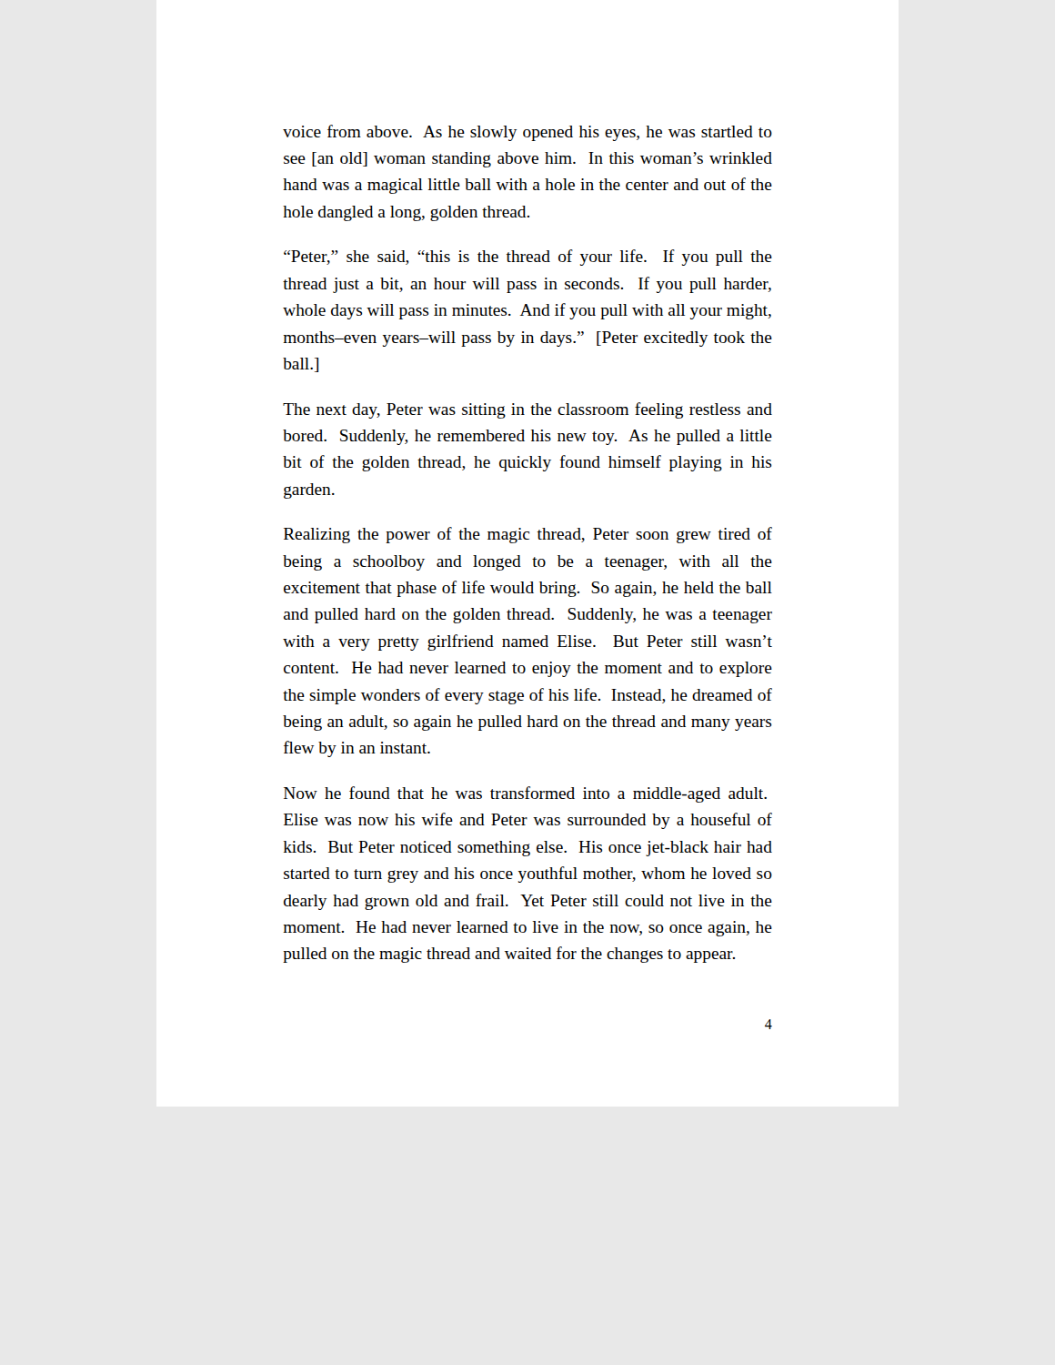voice from above. As he slowly opened his eyes, he was startled to see [an old] woman standing above him. In this woman’s wrinkled hand was a magical little ball with a hole in the center and out of the hole dangled a long, golden thread.
“Peter,” she said, “this is the thread of your life. If you pull the thread just a bit, an hour will pass in seconds. If you pull harder, whole days will pass in minutes. And if you pull with all your might, months–even years–will pass by in days.” [Peter excitedly took the ball.]
The next day, Peter was sitting in the classroom feeling restless and bored. Suddenly, he remembered his new toy. As he pulled a little bit of the golden thread, he quickly found himself playing in his garden.
Realizing the power of the magic thread, Peter soon grew tired of being a schoolboy and longed to be a teenager, with all the excitement that phase of life would bring. So again, he held the ball and pulled hard on the golden thread. Suddenly, he was a teenager with a very pretty girlfriend named Elise. But Peter still wasn’t content. He had never learned to enjoy the moment and to explore the simple wonders of every stage of his life. Instead, he dreamed of being an adult, so again he pulled hard on the thread and many years flew by in an instant.
Now he found that he was transformed into a middle-aged adult. Elise was now his wife and Peter was surrounded by a houseful of kids. But Peter noticed something else. His once jet-black hair had started to turn grey and his once youthful mother, whom he loved so dearly had grown old and frail. Yet Peter still could not live in the moment. He had never learned to live in the now, so once again, he pulled on the magic thread and waited for the changes to appear.
4